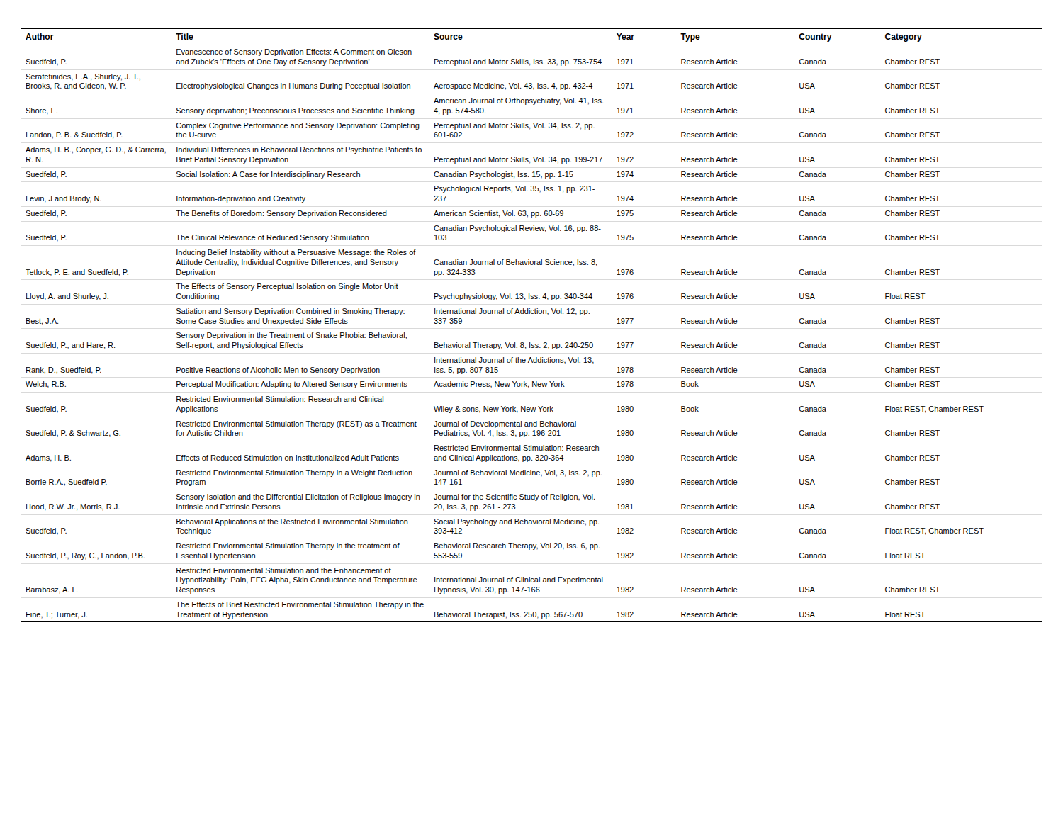| Author | Title | Source | Year | Type | Country | Category |
| --- | --- | --- | --- | --- | --- | --- |
| Suedfeld, P. | Evanescence of Sensory Deprivation Effects: A Comment on Oleson and Zubek's 'Effects of One Day of Sensory Deprivation' | Perceptual and Motor Skills, Iss. 33, pp. 753-754 | 1971 | Research Article | Canada | Chamber REST |
| Serafetinides, E.A., Shurley, J. T., Brooks, R. and Gideon, W. P. | Electrophysiological Changes in Humans During Peceptual Isolation | Aerospace Medicine, Vol. 43, Iss. 4, pp. 432-4 | 1971 | Research Article | USA | Chamber REST |
| Shore, E. | Sensory deprivation; Preconscious Processes and Scientific Thinking | American Journal of Orthopsychiatry, Vol. 41, Iss. 4, pp. 574-580. | 1971 | Research Article | USA | Chamber REST |
| Landon, P. B. & Suedfeld, P. | Complex Cognitive Performance and Sensory Deprivation: Completing the U-curve | Perceptual and Motor Skills, Vol. 34, Iss. 2, pp. 601-602 | 1972 | Research Article | Canada | Chamber REST |
| Adams, H. B., Cooper, G. D., & Carrerra, R. N. | Individual Differences in Behavioral Reactions of Psychiatric Patients to Brief Partial Sensory Deprivation | Perceptual and Motor Skills, Vol. 34, pp. 199-217 | 1972 | Research Article | USA | Chamber REST |
| Suedfeld, P. | Social Isolation: A Case for Interdisciplinary Research | Canadian Psychologist, Iss. 15, pp. 1-15 | 1974 | Research Article | Canada | Chamber REST |
| Levin, J and Brody, N. | Information-deprivation and Creativity | Psychological Reports, Vol. 35, Iss. 1, pp. 231-237 | 1974 | Research Article | USA | Chamber REST |
| Suedfeld, P. | The Benefits of Boredom: Sensory Deprivation Reconsidered | American Scientist, Vol. 63, pp. 60-69 | 1975 | Research Article | Canada | Chamber REST |
| Suedfeld, P. | The Clinical Relevance of Reduced Sensory Stimulation | Canadian Psychological Review, Vol. 16, pp. 88-103 | 1975 | Research Article | Canada | Chamber REST |
| Tetlock, P. E. and Suedfeld, P. | Inducing Belief Instability without a Persuasive Message: the Roles of Attitude Centrality, Individual Cognitive Differences, and Sensory Deprivation | Canadian Journal of Behavioral Science, Iss. 8, pp. 324-333 | 1976 | Research Article | Canada | Chamber REST |
| Lloyd, A. and Shurley, J. | The Effects of Sensory Perceptual Isolation on Single Motor Unit Conditioning | Psychophysiology, Vol. 13, Iss. 4, pp. 340-344 | 1976 | Research Article | USA | Float REST |
| Best, J.A. | Satiation and Sensory Deprivation Combined in Smoking Therapy: Some Case Studies and Unexpected Side-Effects | International Journal of Addiction, Vol. 12, pp. 337-359 | 1977 | Research Article | Canada | Chamber REST |
| Suedfeld, P., and Hare, R. | Sensory Deprivation in the Treatment of Snake Phobia: Behavioral, Self-report, and Physiological Effects | Behavioral Therapy, Vol. 8, Iss. 2, pp. 240-250 | 1977 | Research Article | Canada | Chamber REST |
| Rank, D., Suedfeld, P. | Positive Reactions of Alcoholic Men to Sensory Deprivation | International Journal of the Addictions, Vol. 13, Iss. 5, pp. 807-815 | 1978 | Research Article | Canada | Chamber REST |
| Welch, R.B. | Perceptual Modification: Adapting to Altered Sensory Environments | Academic Press, New York, New York | 1978 | Book | USA | Chamber REST |
| Suedfeld, P. | Restricted Environmental Stimulation: Research and Clinical Applications | Wiley & sons, New York, New York | 1980 | Book | Canada | Float REST, Chamber REST |
| Suedfeld, P. & Schwartz, G. | Restricted Environmental Stimulation Therapy (REST) as a Treatment for Autistic Children | Journal of Developmental and Behavioral Pediatrics, Vol. 4, Iss. 3, pp. 196-201 | 1980 | Research Article | Canada | Chamber REST |
| Adams, H. B. | Effects of Reduced Stimulation on Institutionalized Adult Patients | Restricted Environmental Stimulation: Research and Clinical Applications, pp. 320-364 | 1980 | Research Article | USA | Chamber REST |
| Borrie R.A., Suedfeld P. | Restricted Environmental Stimulation Therapy in a Weight Reduction Program | Journal of Behavioral Medicine, Vol, 3, Iss. 2, pp. 147-161 | 1980 | Research Article | USA | Chamber REST |
| Hood, R.W. Jr., Morris, R.J. | Sensory Isolation and the Differential Elicitation of Religious Imagery in Intrinsic and Extrinsic Persons | Journal for the Scientific Study of Religion, Vol. 20, Iss. 3, pp. 261 - 273 | 1981 | Research Article | USA | Chamber REST |
| Suedfeld, P. | Behavioral Applications of the Restricted Environmental Stimulation Technique | Social Psychology and Behavioral Medicine, pp. 393-412 | 1982 | Research Article | Canada | Float REST, Chamber REST |
| Suedfeld, P., Roy, C., Landon, P.B. | Restricted Enviornmental Stimulation Therapy in the treatment of Essential Hypertension | Behavioral Research Therapy, Vol 20, Iss. 6, pp. 553-559 | 1982 | Research Article | Canada | Float REST |
| Barabasz, A. F. | Restricted Environmental Stimulation and the Enhancement of Hypnotizability: Pain, EEG Alpha, Skin Conductance and Temperature Responses | International Journal of Clinical and Experimental Hypnosis, Vol. 30, pp. 147-166 | 1982 | Research Article | USA | Chamber REST |
| Fine, T.; Turner, J. | The Effects of Brief Restricted Environmental Stimulation Therapy in the Treatment of Hypertension | Behavioral Therapist, Iss. 250, pp. 567-570 | 1982 | Research Article | USA | Float REST |